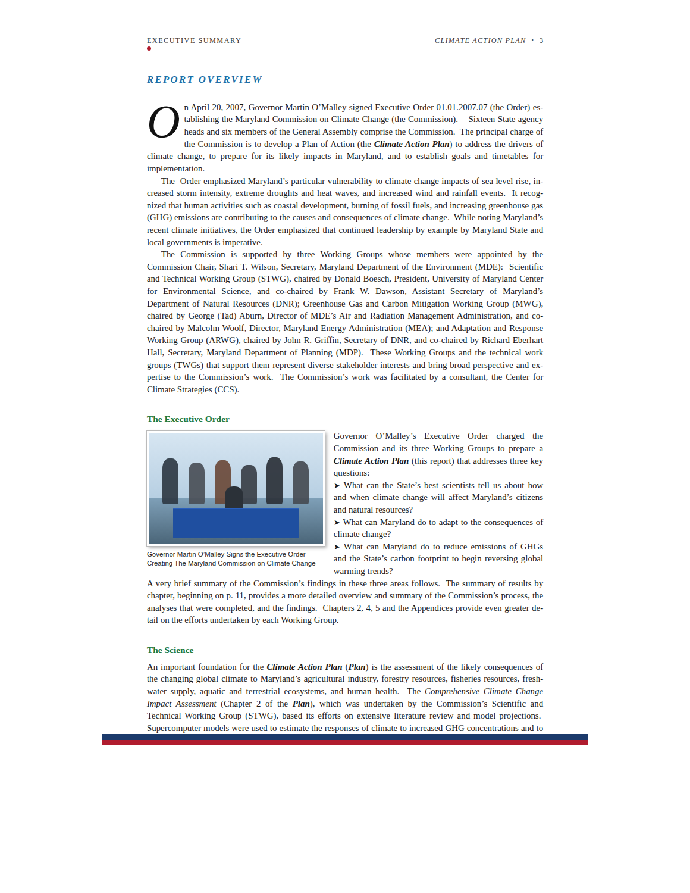Executive Summary
Climate Action Plan • 3
Report Overview
On April 20, 2007, Governor Martin O’Malley signed Executive Order 01.01.2007.07 (the Order) establishing the Maryland Commission on Climate Change (the Commission). Sixteen State agency heads and six members of the General Assembly comprise the Commission. The principal charge of the Commission is to develop a Plan of Action (the Climate Action Plan) to address the drivers of climate change, to prepare for its likely impacts in Maryland, and to establish goals and timetables for implementation.
The Order emphasized Maryland’s particular vulnerability to climate change impacts of sea level rise, increased storm intensity, extreme droughts and heat waves, and increased wind and rainfall events. It recognized that human activities such as coastal development, burning of fossil fuels, and increasing greenhouse gas (GHG) emissions are contributing to the causes and consequences of climate change. While noting Maryland’s recent climate initiatives, the Order emphasized that continued leadership by example by Maryland State and local governments is imperative.
The Commission is supported by three Working Groups whose members were appointed by the Commission Chair, Shari T. Wilson, Secretary, Maryland Department of the Environment (MDE): Scientific and Technical Working Group (STWG), chaired by Donald Boesch, President, University of Maryland Center for Environmental Science, and co-chaired by Frank W. Dawson, Assistant Secretary of Maryland’s Department of Natural Resources (DNR); Greenhouse Gas and Carbon Mitigation Working Group (MWG), chaired by George (Tad) Aburn, Director of MDE’s Air and Radiation Management Administration, and co-chaired by Malcolm Woolf, Director, Maryland Energy Administration (MEA); and Adaptation and Response Working Group (ARWG), chaired by John R. Griffin, Secretary of DNR, and co-chaired by Richard Eberhart Hall, Secretary, Maryland Department of Planning (MDP). These Working Groups and the technical work groups (TWGs) that support them represent diverse stakeholder interests and bring broad perspective and expertise to the Commission’s work. The Commission’s work was facilitated by a consultant, the Center for Climate Strategies (CCS).
The Executive Order
Governor Martin O’Malley Signs the Executive Order Creating The Maryland Commission on Climate Change
Governor O’Malley’s Executive Order charged the Commission and its three Working Groups to prepare a Climate Action Plan (this report) that addresses three key questions:
➤ What can the State’s best scientists tell us about how and when climate change will affect Maryland’s citizens and natural resources?
➤ What can Maryland do to adapt to the consequences of climate change?
➤ What can Maryland do to reduce emissions of GHGs and the State’s carbon footprint to begin reversing global warming trends?
A very brief summary of the Commission’s findings in these three areas follows. The summary of results by chapter, beginning on p. 11, provides a more detailed overview and summary of the Commission’s process, the analyses that were completed, and the findings. Chapters 2, 4, 5 and the Appendices provide even greater detail on the efforts undertaken by each Working Group.
The Science
An important foundation for the Climate Action Plan (Plan) is the assessment of the likely consequences of the changing global climate to Maryland’s agricultural industry, forestry resources, fisheries resources, freshwater supply, aquatic and terrestrial ecosystems, and human health. The Comprehensive Climate Change Impact Assessment (Chapter 2 of the Plan), which was undertaken by the Commission’s Scientific and Technical Working Group (STWG), based its efforts on extensive literature review and model projections. Supercomputer models were used to estimate the responses of climate to increased GHG concentrations and to project future conditions in Maryland.